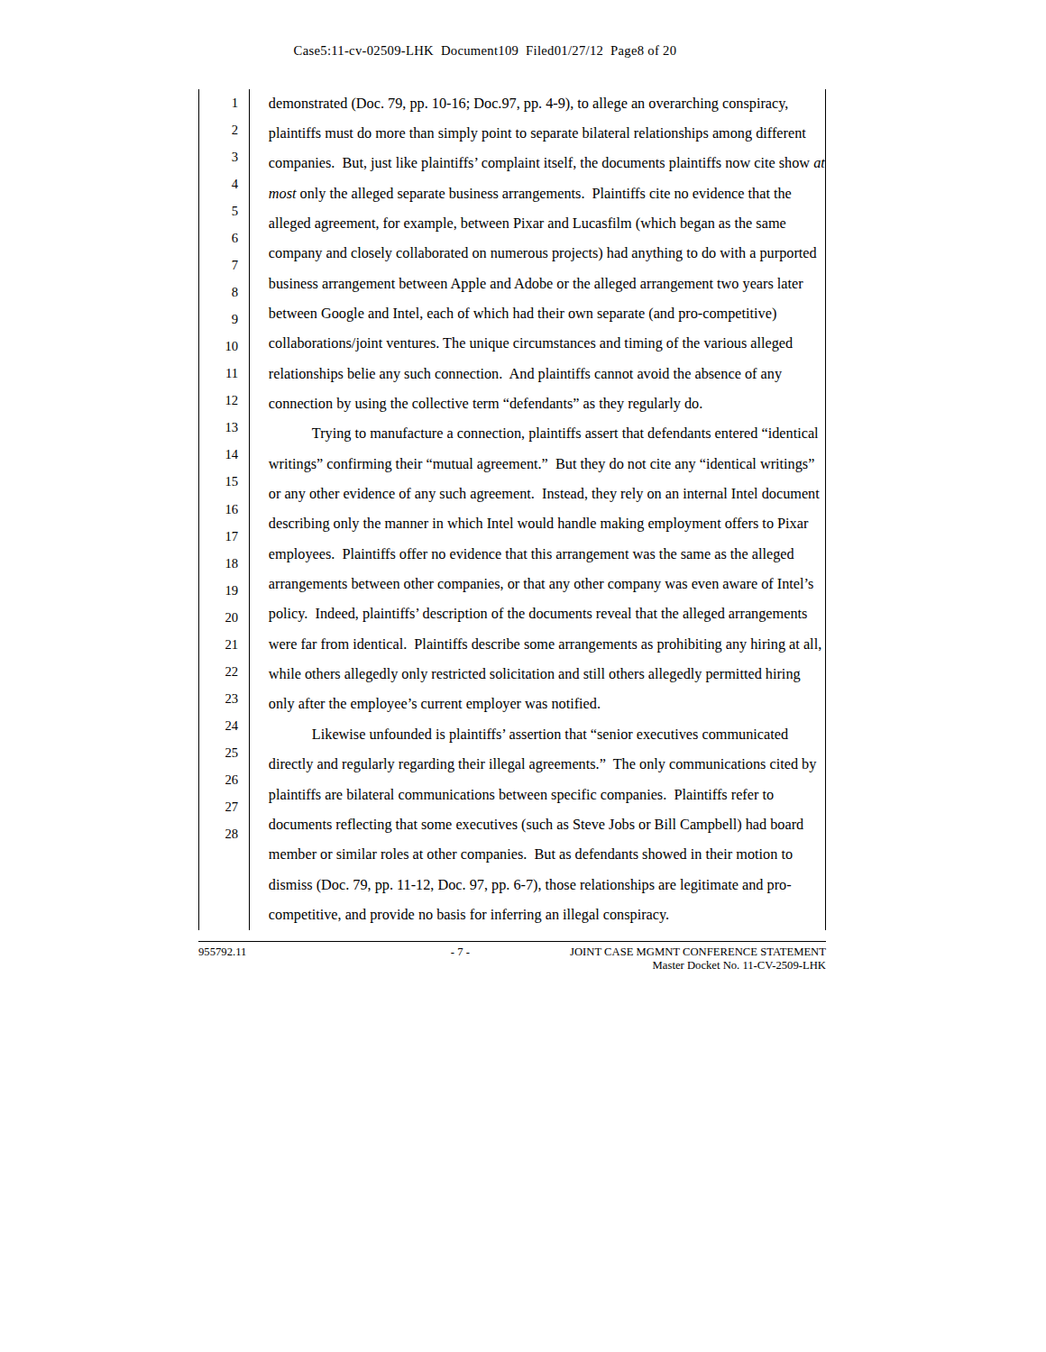Case5:11-cv-02509-LHK Document109 Filed01/27/12 Page8 of 20
1
2
3
4
5
6
7
8
9
10
11
12
13
14
15
16
17
18
19
20
21
22
23
24
25
26
27
28
demonstrated (Doc. 79, pp. 10-16; Doc.97, pp. 4-9), to allege an overarching conspiracy, plaintiffs must do more than simply point to separate bilateral relationships among different companies. But, just like plaintiffs’ complaint itself, the documents plaintiffs now cite show at most only the alleged separate business arrangements. Plaintiffs cite no evidence that the alleged agreement, for example, between Pixar and Lucasfilm (which began as the same company and closely collaborated on numerous projects) had anything to do with a purported business arrangement between Apple and Adobe or the alleged arrangement two years later between Google and Intel, each of which had their own separate (and pro-competitive) collaborations/joint ventures. The unique circumstances and timing of the various alleged relationships belie any such connection. And plaintiffs cannot avoid the absence of any connection by using the collective term “defendants” as they regularly do.
Trying to manufacture a connection, plaintiffs assert that defendants entered “identical writings” confirming their “mutual agreement.” But they do not cite any “identical writings” or any other evidence of any such agreement. Instead, they rely on an internal Intel document describing only the manner in which Intel would handle making employment offers to Pixar employees. Plaintiffs offer no evidence that this arrangement was the same as the alleged arrangements between other companies, or that any other company was even aware of Intel’s policy. Indeed, plaintiffs’ description of the documents reveal that the alleged arrangements were far from identical. Plaintiffs describe some arrangements as prohibiting any hiring at all, while others allegedly only restricted solicitation and still others allegedly permitted hiring only after the employee’s current employer was notified.
Likewise unfounded is plaintiffs’ assertion that “senior executives communicated directly and regularly regarding their illegal agreements.” The only communications cited by plaintiffs are bilateral communications between specific companies. Plaintiffs refer to documents reflecting that some executives (such as Steve Jobs or Bill Campbell) had board member or similar roles at other companies. But as defendants showed in their motion to dismiss (Doc. 79, pp. 11-12, Doc. 97, pp. 6-7), those relationships are legitimate and pro-competitive, and provide no basis for inferring an illegal conspiracy.
955792.11
- 7 -
JOINT CASE MGMNT CONFERENCE STATEMENT
Master Docket No. 11-CV-2509-LHK